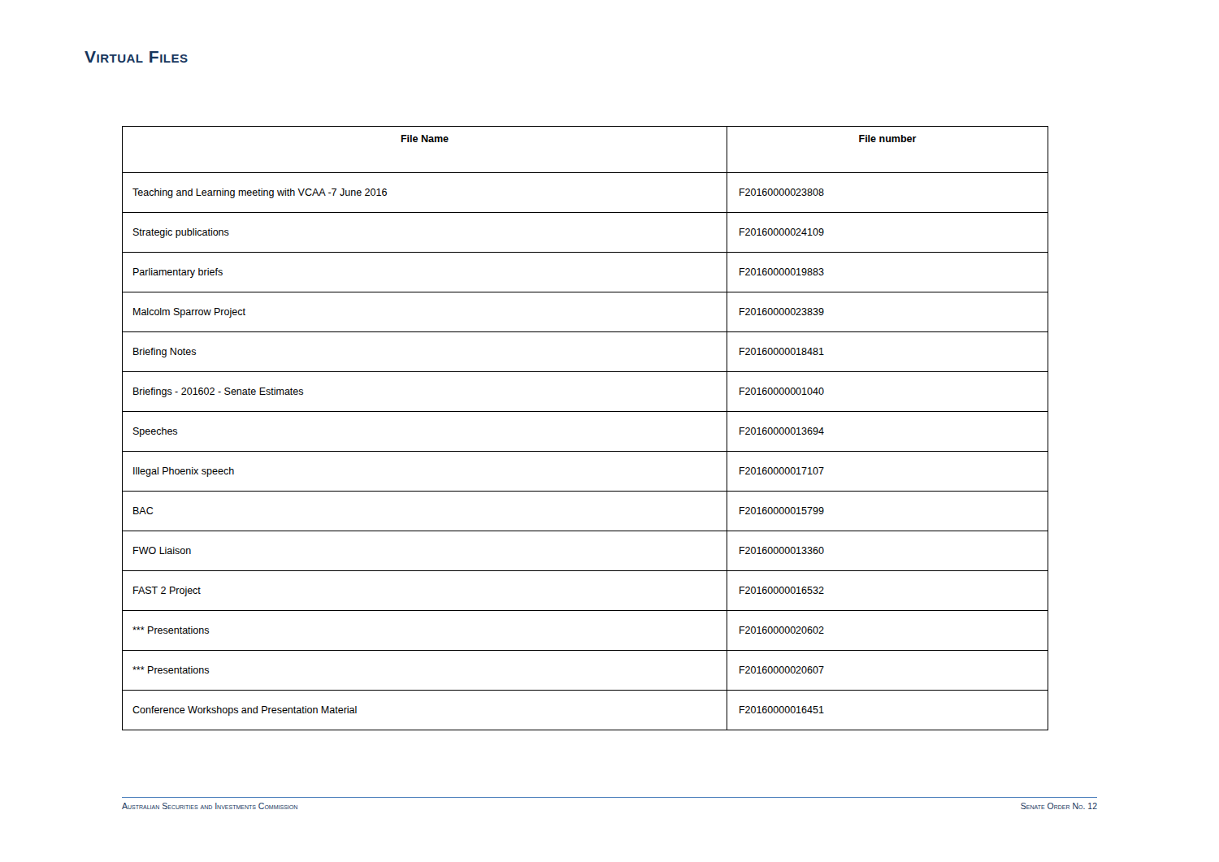Virtual Files
| File Name | File number |
| --- | --- |
| Teaching and Learning meeting with VCAA -7 June 2016 | F20160000023808 |
| Strategic publications | F20160000024109 |
| Parliamentary briefs | F20160000019883 |
| Malcolm Sparrow Project | F20160000023839 |
| Briefing Notes | F20160000018481 |
| Briefings - 201602 - Senate Estimates | F20160000001040 |
| Speeches | F20160000013694 |
| Illegal Phoenix speech | F20160000017107 |
| BAC | F20160000015799 |
| FWO Liaison | F20160000013360 |
| FAST 2 Project | F20160000016532 |
| *** Presentations | F20160000020602 |
| *** Presentations | F20160000020607 |
| Conference Workshops and Presentation Material | F20160000016451 |
Australian Securities and Investments Commission
Senate Order No. 12